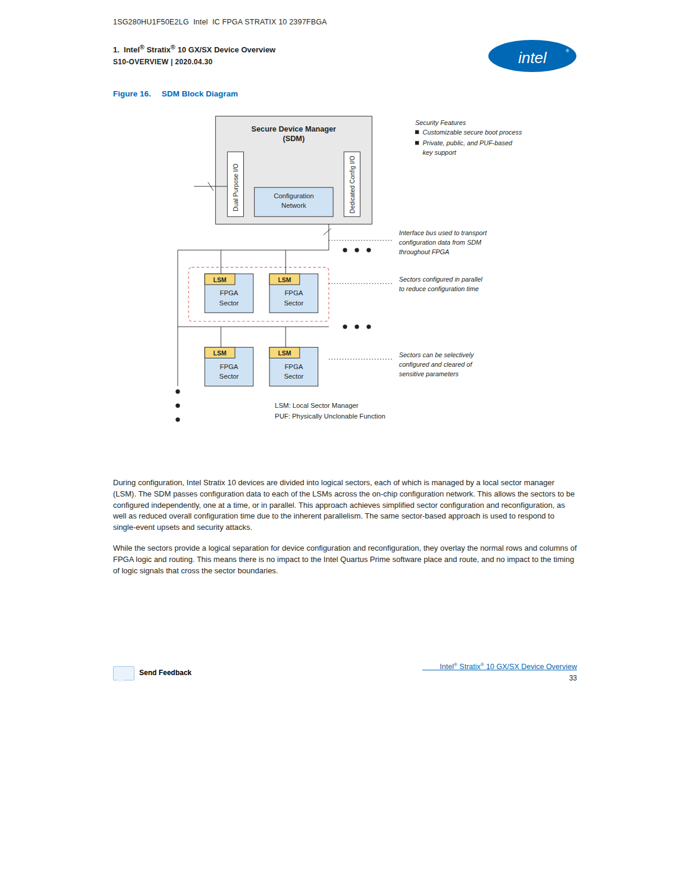1SG280HU1F50E2LG Intel IC FPGA STRATIX 10 2397FBGA
1. Intel® Stratix® 10 GX/SX Device Overview
S10-OVERVIEW | 2020.04.30
intel ®
Figure 16. SDM Block Diagram
Secure Device Manager (SDM) Dual Purpose I/O Dedicated Config I/O Configuration Network Security Features Customizable secure boot process Private, public, and PUF-based key support Interface bus used to transport configuration data from SDM throughout FPGA LSM FPGA Sector LSM FPGA Sector Sectors configured in parallel to reduce configuration time LSM FPGA Sector LSM FPGA Sector Sectors can be selectively configured and cleared of sensitive parameters LSM: Local Sector Manager PUF: Physically Unclonable Function
During configuration, Intel Stratix 10 devices are divided into logical sectors, each of which is managed by a local sector manager (LSM). The SDM passes configuration data to each of the LSMs across the on-chip configuration network. This allows the sectors to be configured independently, one at a time, or in parallel. This approach achieves simplified sector configuration and reconfiguration, as well as reduced overall configuration time due to the inherent parallelism. The same sector-based approach is used to respond to single-event upsets and security attacks.
While the sectors provide a logical separation for device configuration and reconfiguration, they overlay the normal rows and columns of FPGA logic and routing. This means there is no impact to the Intel Quartus Prime software place and route, and no impact to the timing of logic signals that cross the sector boundaries.
Send Feedback
Intel® Stratix® 10 GX/SX Device Overview
33